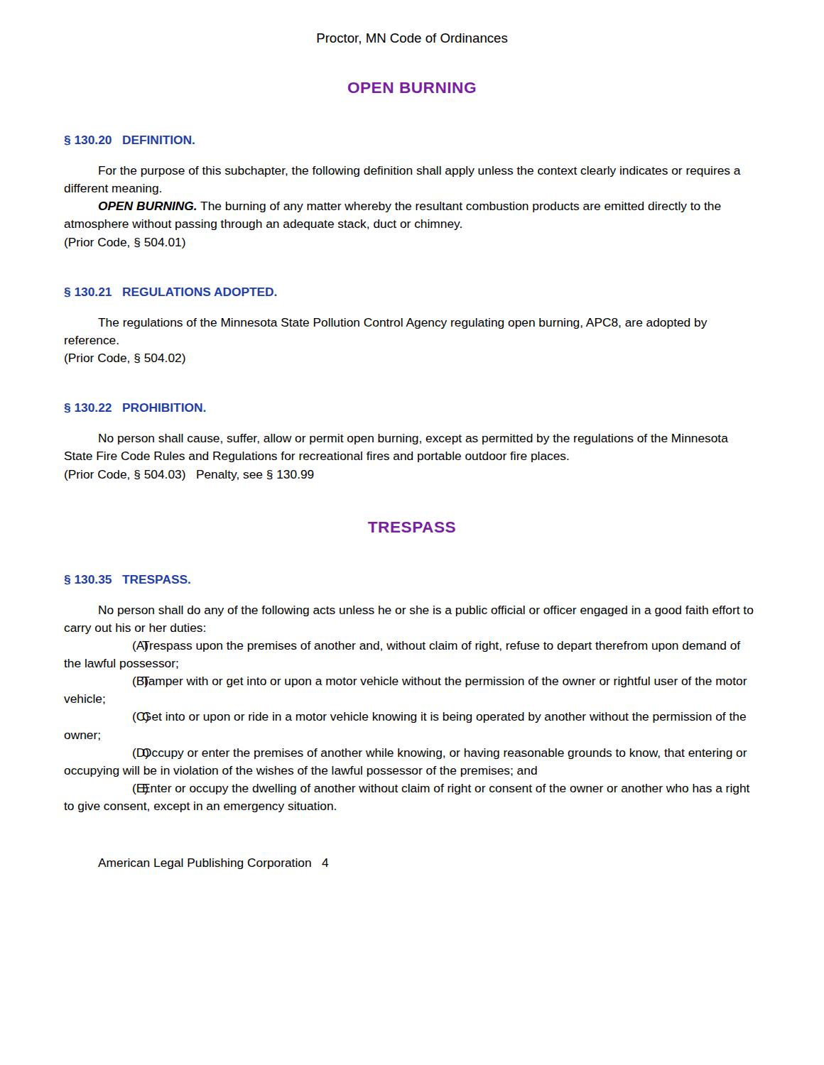Proctor, MN Code of Ordinances
OPEN BURNING
§ 130.20 DEFINITION.
For the purpose of this subchapter, the following definition shall apply unless the context clearly indicates or requires a different meaning.
OPEN BURNING. The burning of any matter whereby the resultant combustion products are emitted directly to the atmosphere without passing through an adequate stack, duct or chimney.
(Prior Code, § 504.01)
§ 130.21 REGULATIONS ADOPTED.
The regulations of the Minnesota State Pollution Control Agency regulating open burning, APC8, are adopted by reference.
(Prior Code, § 504.02)
§ 130.22 PROHIBITION.
No person shall cause, suffer, allow or permit open burning, except as permitted by the regulations of the Minnesota State Fire Code Rules and Regulations for recreational fires and portable outdoor fire places.
(Prior Code, § 504.03) Penalty, see § 130.99
TRESPASS
§ 130.35 TRESPASS.
No person shall do any of the following acts unless he or she is a public official or officer engaged in a good faith effort to carry out his or her duties:
(A) Trespass upon the premises of another and, without claim of right, refuse to depart therefrom upon demand of the lawful possessor;
(B) Tamper with or get into or upon a motor vehicle without the permission of the owner or rightful user of the motor vehicle;
(C) Get into or upon or ride in a motor vehicle knowing it is being operated by another without the permission of the owner;
(D) Occupy or enter the premises of another while knowing, or having reasonable grounds to know, that entering or occupying will be in violation of the wishes of the lawful possessor of the premises; and
(E) Enter or occupy the dwelling of another without claim of right or consent of the owner or another who has a right to give consent, except in an emergency situation.
American Legal Publishing Corporation 4